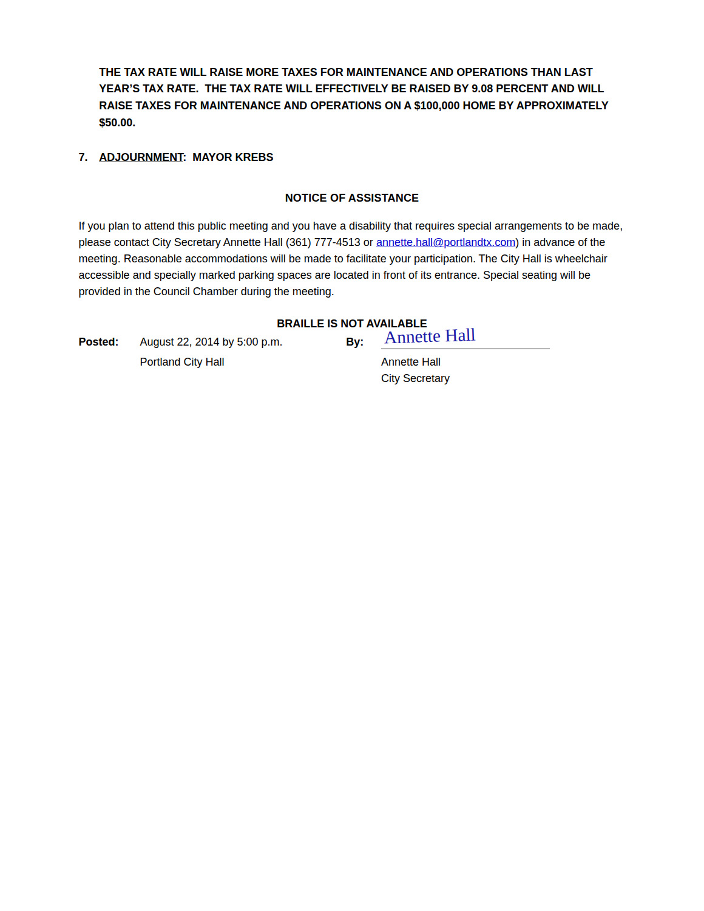THE TAX RATE WILL RAISE MORE TAXES FOR MAINTENANCE AND OPERATIONS THAN LAST YEAR’S TAX RATE. THE TAX RATE WILL EFFECTIVELY BE RAISED BY 9.08 PERCENT AND WILL RAISE TAXES FOR MAINTENANCE AND OPERATIONS ON A $100,000 HOME BY APPROXIMATELY $50.00.
7. ADJOURNMENT: MAYOR KREBS
NOTICE OF ASSISTANCE
If you plan to attend this public meeting and you have a disability that requires special arrangements to be made, please contact City Secretary Annette Hall (361) 777-4513 or annette.hall@portlandtx.com) in advance of the meeting. Reasonable accommodations will be made to facilitate your participation. The City Hall is wheelchair accessible and specially marked parking spaces are located in front of its entrance. Special seating will be provided in the Council Chamber during the meeting.
BRAILLE IS NOT AVAILABLE
| Posted: | August 22, 2014 by 5:00 p.m. | By: | Annette Hall |
| | Portland City Hall | | Annette Hall |
| | | | City Secretary |